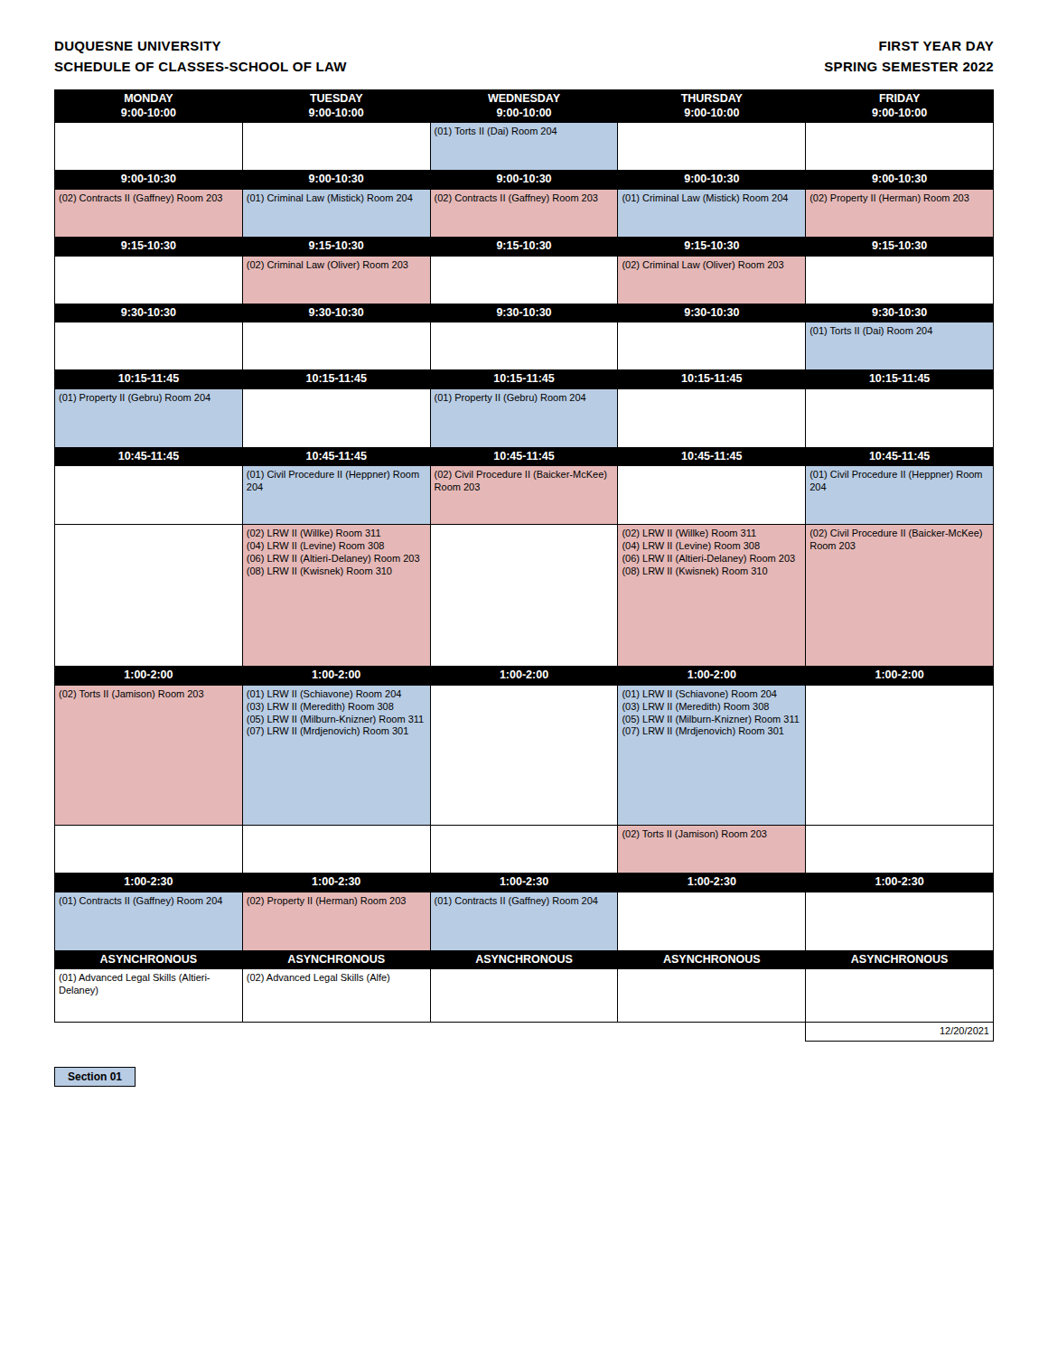DUQUESNE UNIVERSITY
SCHEDULE OF CLASSES-SCHOOL OF LAW
FIRST YEAR DAY
SPRING SEMESTER 2022
| MONDAY 9:00-10:00 | TUESDAY 9:00-10:00 | WEDNESDAY 9:00-10:00 | THURSDAY 9:00-10:00 | FRIDAY 9:00-10:00 |
| | | (01) Torts II (Dai) Room 204 | | |
| 9:00-10:30 | 9:00-10:30 | 9:00-10:30 | 9:00-10:30 | 9:00-10:30 |
| (02) Contracts II (Gaffney) Room 203 | (01) Criminal Law (Mistick) Room 204 | (02) Contracts II (Gaffney) Room 203 | (01) Criminal Law (Mistick) Room 204 | (02) Property II (Herman) Room 203 |
| 9:15-10:30 | 9:15-10:30 | 9:15-10:30 | 9:15-10:30 | 9:15-10:30 |
| | (02) Criminal Law (Oliver) Room 203 | | (02) Criminal Law (Oliver) Room 203 | |
| 9:30-10:30 | 9:30-10:30 | 9:30-10:30 | 9:30-10:30 | 9:30-10:30 |
| | | | | (01) Torts II (Dai) Room 204 |
| 10:15-11:45 | 10:15-11:45 | 10:15-11:45 | 10:15-11:45 | 10:15-11:45 |
| (01) Property II (Gebru) Room 204 | | (01) Property II (Gebru) Room 204 | | |
| 10:45-11:45 | 10:45-11:45 | 10:45-11:45 | 10:45-11:45 | 10:45-11:45 |
| | (01) Civil Procedure II (Heppner) Room 204 | (02) Civil Procedure II (Baicker-McKee) Room 203 | | (01) Civil Procedure II (Heppner) Room 204 |
| | (02) LRW II (Willke) Room 311 (04) LRW II (Levine) Room 308 (06) LRW II (Altieri-Delaney) Room 203 (08) LRW II (Kwisnek) Room 310 | | (02) LRW II (Willke) Room 311 (04) LRW II (Levine) Room 308 (06) LRW II (Altieri-Delaney) Room 203 (08) LRW II (Kwisnek) Room 310 | (02) Civil Procedure II (Baicker-McKee) Room 203 |
| 1:00-2:00 | 1:00-2:00 | 1:00-2:00 | 1:00-2:00 | 1:00-2:00 |
| (02) Torts II (Jamison) Room 203 | (01) LRW II (Schiavone) Room 204 (03) LRW II (Meredith) Room 308 (05) LRW II (Milburn-Knizner) Room 311 (07) LRW II (Mrdjenovich) Room 301 | | (01) LRW II (Schiavone) Room 204 (03) LRW II (Meredith) Room 308 (05) LRW II (Milburn-Knizner) Room 311 (07) LRW II (Mrdjenovich) Room 301 | |
| | | | (02) Torts II (Jamison) Room 203 | |
| 1:00-2:30 | 1:00-2:30 | 1:00-2:30 | 1:00-2:30 | 1:00-2:30 |
| (01) Contracts II (Gaffney) Room 204 | (02) Property II (Herman) Room 203 | (01) Contracts II (Gaffney) Room 204 | | |
| ASYNCHRONOUS | ASYNCHRONOUS | ASYNCHRONOUS | ASYNCHRONOUS | ASYNCHRONOUS |
| (01) Advanced Legal Skills (Altieri-Delaney) | (02) Advanced Legal Skills (Alfe) | | | |
| | | | | 12/20/2021 |
Section 01